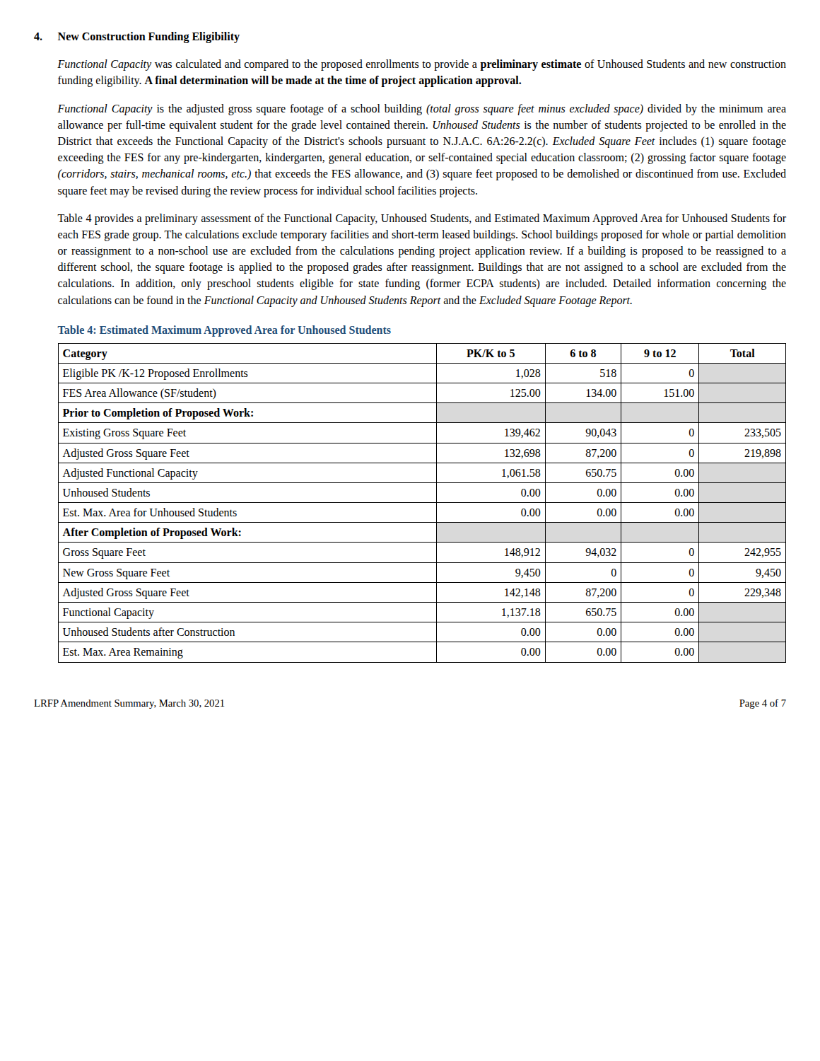4. New Construction Funding Eligibility
Functional Capacity was calculated and compared to the proposed enrollments to provide a preliminary estimate of Unhoused Students and new construction funding eligibility. A final determination will be made at the time of project application approval.
Functional Capacity is the adjusted gross square footage of a school building (total gross square feet minus excluded space) divided by the minimum area allowance per full-time equivalent student for the grade level contained therein. Unhoused Students is the number of students projected to be enrolled in the District that exceeds the Functional Capacity of the District's schools pursuant to N.J.A.C. 6A:26-2.2(c). Excluded Square Feet includes (1) square footage exceeding the FES for any pre-kindergarten, kindergarten, general education, or self-contained special education classroom; (2) grossing factor square footage (corridors, stairs, mechanical rooms, etc.) that exceeds the FES allowance, and (3) square feet proposed to be demolished or discontinued from use. Excluded square feet may be revised during the review process for individual school facilities projects.
Table 4 provides a preliminary assessment of the Functional Capacity, Unhoused Students, and Estimated Maximum Approved Area for Unhoused Students for each FES grade group. The calculations exclude temporary facilities and short-term leased buildings. School buildings proposed for whole or partial demolition or reassignment to a non-school use are excluded from the calculations pending project application review. If a building is proposed to be reassigned to a different school, the square footage is applied to the proposed grades after reassignment. Buildings that are not assigned to a school are excluded from the calculations. In addition, only preschool students eligible for state funding (former ECPA students) are included. Detailed information concerning the calculations can be found in the Functional Capacity and Unhoused Students Report and the Excluded Square Footage Report.
Table 4: Estimated Maximum Approved Area for Unhoused Students
| Category | PK/K to 5 | 6 to 8 | 9 to 12 | Total |
| --- | --- | --- | --- | --- |
| Eligible PK /K-12 Proposed Enrollments | 1,028 | 518 | 0 | |
| FES Area Allowance (SF/student) | 125.00 | 134.00 | 151.00 | |
| Prior to Completion of Proposed Work: | | | | |
| Existing Gross Square Feet | 139,462 | 90,043 | 0 | 233,505 |
| Adjusted Gross Square Feet | 132,698 | 87,200 | 0 | 219,898 |
| Adjusted Functional Capacity | 1,061.58 | 650.75 | 0.00 | |
| Unhoused Students | 0.00 | 0.00 | 0.00 | |
| Est. Max. Area for Unhoused Students | 0.00 | 0.00 | 0.00 | |
| After Completion of Proposed Work: | | | | |
| Gross Square Feet | 148,912 | 94,032 | 0 | 242,955 |
| New Gross Square Feet | 9,450 | 0 | 0 | 9,450 |
| Adjusted Gross Square Feet | 142,148 | 87,200 | 0 | 229,348 |
| Functional Capacity | 1,137.18 | 650.75 | 0.00 | |
| Unhoused Students after Construction | 0.00 | 0.00 | 0.00 | |
| Est. Max. Area Remaining | 0.00 | 0.00 | 0.00 | |
LRFP Amendment Summary, March 30, 2021 Page 4 of 7